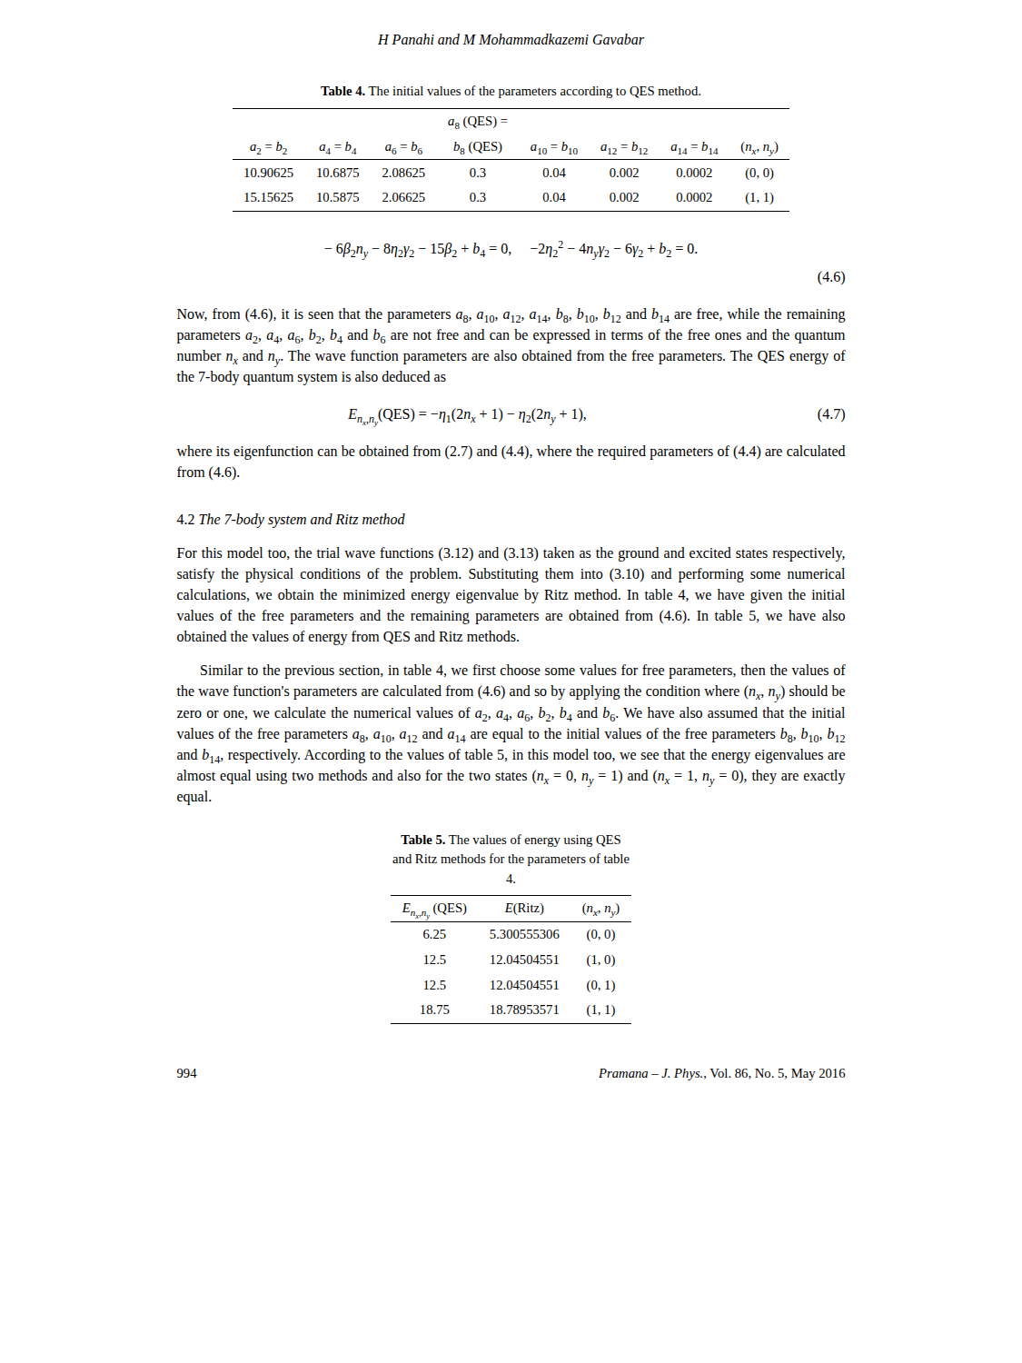H Panahi and M Mohammadkazemi Gavabar
Table 4. The initial values of the parameters according to QES method.
| a 2 = b 2 | a 4 = b 4 | a 6 = b 6 | a 8 (QES) = | a 10 = b 10 | a 12 = b 12 | a 14 = b 14 | ( n x , n y ) |
| --- | --- | --- | --- | --- | --- | --- | --- |
| b 8 (QES) |
| 10.90625 | 10.6875 | 2.08625 | 0.3 | 0.04 | 0.002 | 0.0002 | (0, 0) |
| 15.15625 | 10.5875 | 2.06625 | 0.3 | 0.04 | 0.002 | 0.0002 | (1, 1) |
− 6β2ny − 8η2γ2 − 15β2 + b4 = 0, −2η22 − 4ny γ2 − 6γ2 + b2 = 0.
(4.6)
Now, from (4.6), it is seen that the parameters a8, a10, a12, a14, b8, b10, b12 and b14 are free, while the remaining parameters a2, a4, a6, b2, b4 and b6 are not free and can be expressed in terms of the free ones and the quantum number nx and ny. The wave function parameters are also obtained from the free parameters. The QES energy of the 7-body quantum system is also deduced as
Enx,ny(QES) = −η1(2nx + 1) − η2(2ny + 1),
(4.7)
where its eigenfunction can be obtained from (2.7) and (4.4), where the required parameters of (4.4) are calculated from (4.6).
4.2 The 7-body system and Ritz method
For this model too, the trial wave functions (3.12) and (3.13) taken as the ground and excited states respectively, satisfy the physical conditions of the problem. Substituting them into (3.10) and performing some numerical calculations, we obtain the minimized energy eigenvalue by Ritz method. In table 4, we have given the initial values of the free parameters and the remaining parameters are obtained from (4.6). In table 5, we have also obtained the values of energy from QES and Ritz methods.
Similar to the previous section, in table 4, we first choose some values for free parameters, then the values of the wave function's parameters are calculated from (4.6) and so by applying the condition where (nx, ny) should be zero or one, we calculate the numerical values of a2, a4, a6, b2, b4 and b6. We have also assumed that the initial values of the free parameters a8, a10, a12 and a14 are equal to the initial values of the free parameters b8, b10, b12 and b14, respectively. According to the values of table 5, in this model too, we see that the energy eigenvalues are almost equal using two methods and also for the two states (nx = 0, ny = 1) and (nx = 1, ny = 0), they are exactly equal.
Table 5. The values of energy using QES and Ritz methods for the parameters of table 4.
| E n x , n y (QES) | E (Ritz) | ( n x , n y ) |
| --- | --- | --- |
| 6.25 | 5.300555306 | (0, 0) |
| 12.5 | 12.04504551 | (1, 0) |
| 12.5 | 12.04504551 | (0, 1) |
| 18.75 | 18.78953571 | (1, 1) |
994 Pramana – J. Phys., Vol. 86, No. 5, May 2016